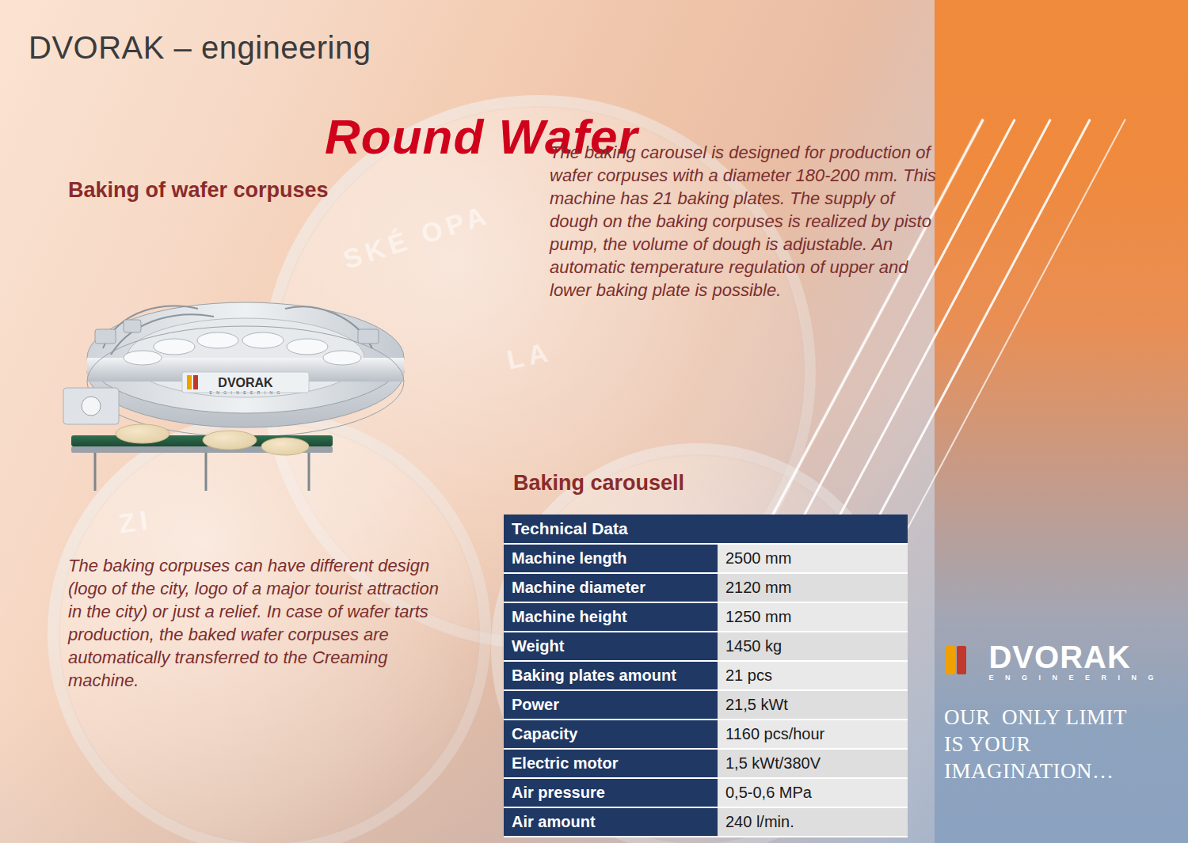SKÉ OPA
LA
ZI
DVORAK – engineering
Round Wafer
Baking of wafer corpuses
The baking carousel is designed for production of wafer corpuses with a diameter 180-200 mm. This machine has 21 baking plates. The supply of dough on the baking corpuses is realized by pisto pump, the volume of dough is adjustable. An automatic temperature regulation of upper and lower baking plate is possible.
DVORAK E N G I N E E R I N G
The baking corpuses can have different design (logo of the city, logo of a major tourist attraction in the city) or just a relief. In case of wafer tarts production, the baked wafer corpuses are automatically transferred to the Creaming machine.
Baking carousell
| Technical Data | |
| --- | --- |
| Machine length | 2500 mm |
| Machine diameter | 2120 mm |
| Machine height | 1250 mm |
| Weight | 1450 kg |
| Baking plates amount | 21 pcs |
| Power | 21,5 kWt |
| Capacity | 1160 pcs/hour |
| Electric motor | 1,5 kWt/380V |
| Air pressure | 0,5-0,6 MPa |
| Air amount | 240 l/min. |
DVORAK E N G I N E E R I N G
OUR ONLY LIMIT
IS YOUR
IMAGINATION…